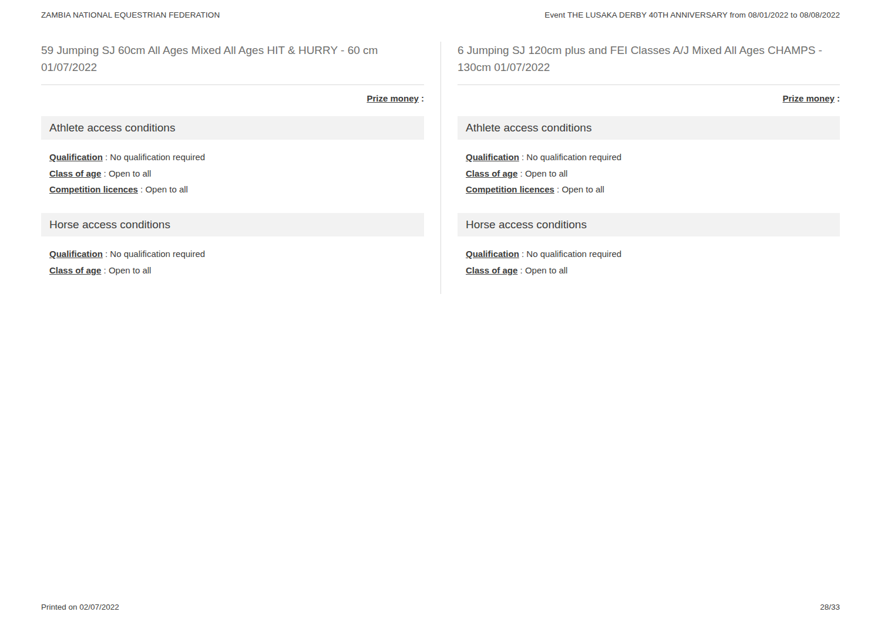ZAMBIA NATIONAL EQUESTRIAN FEDERATION
Event THE LUSAKA DERBY 40TH ANNIVERSARY from 08/01/2022 to 08/08/2022
59 Jumping SJ 60cm All Ages Mixed All Ages HIT & HURRY - 60 cm 01/07/2022
Prize money :
Athlete access conditions
Qualification : No qualification required
Class of age : Open to all
Competition licences : Open to all
Horse access conditions
Qualification : No qualification required
Class of age : Open to all
6 Jumping SJ 120cm plus and FEI Classes A/J Mixed All Ages CHAMPS - 130cm 01/07/2022
Prize money :
Athlete access conditions
Qualification : No qualification required
Class of age : Open to all
Competition licences : Open to all
Horse access conditions
Qualification : No qualification required
Class of age : Open to all
Printed on 02/07/2022
28/33